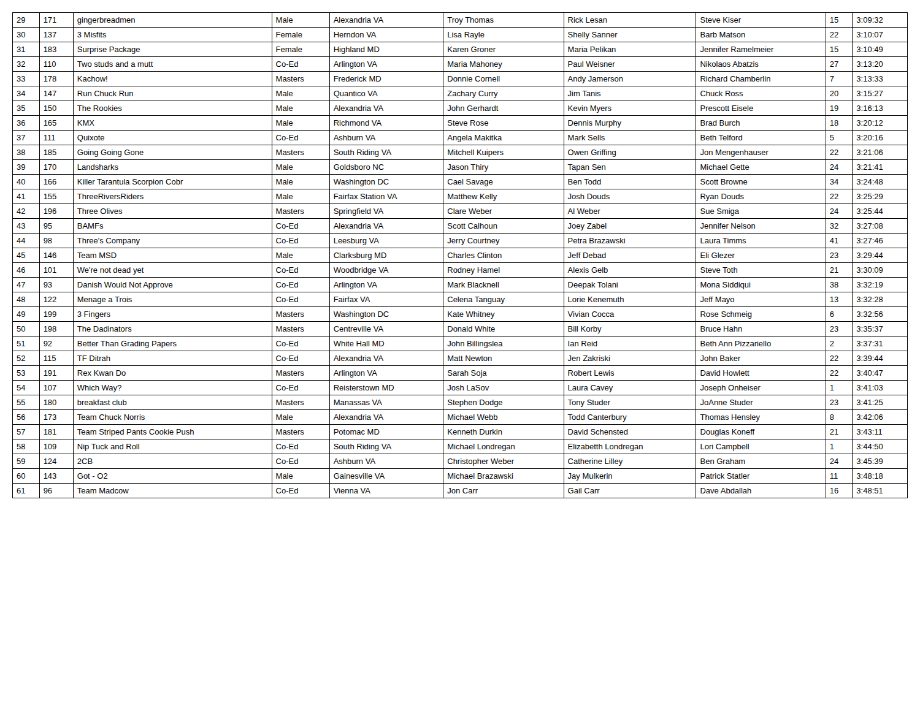| 29 | 171 | gingerbreadmen | Male | Alexandria VA | Troy Thomas | Rick Lesan | Steve Kiser | 15 | 3:09:32 |
| 30 | 137 | 3 Misfits | Female | Herndon VA | Lisa Rayle | Shelly Sanner | Barb Matson | 22 | 3:10:07 |
| 31 | 183 | Surprise Package | Female | Highland MD | Karen Groner | Maria Pelikan | Jennifer Ramelmeier | 15 | 3:10:49 |
| 32 | 110 | Two studs and a mutt | Co-Ed | Arlington VA | Maria Mahoney | Paul Weisner | Nikolaos Abatzis | 27 | 3:13:20 |
| 33 | 178 | Kachow! | Masters | Frederick MD | Donnie Cornell | Andy Jamerson | Richard Chamberlin | 7 | 3:13:33 |
| 34 | 147 | Run Chuck Run | Male | Quantico VA | Zachary Curry | Jim Tanis | Chuck Ross | 20 | 3:15:27 |
| 35 | 150 | The Rookies | Male | Alexandria VA | John Gerhardt | Kevin Myers | Prescott Eisele | 19 | 3:16:13 |
| 36 | 165 | KMX | Male | Richmond VA | Steve Rose | Dennis Murphy | Brad Burch | 18 | 3:20:12 |
| 37 | 111 | Quixote | Co-Ed | Ashburn VA | Angela Makitka | Mark Sells | Beth Telford | 5 | 3:20:16 |
| 38 | 185 | Going Going Gone | Masters | South Riding VA | Mitchell Kuipers | Owen Griffing | Jon Mengenhauser | 22 | 3:21:06 |
| 39 | 170 | Landsharks | Male | Goldsboro NC | Jason Thiry | Tapan Sen | Michael Gette | 24 | 3:21:41 |
| 40 | 166 | Killer Tarantula Scorpion Cobr | Male | Washington DC | Cael Savage | Ben Todd | Scott Browne | 34 | 3:24:48 |
| 41 | 155 | ThreeRiversRiders | Male | Fairfax Station VA | Matthew Kelly | Josh Douds | Ryan Douds | 22 | 3:25:29 |
| 42 | 196 | Three Olives | Masters | Springfield VA | Clare Weber | Al Weber | Sue Smiga | 24 | 3:25:44 |
| 43 | 95 | BAMFs | Co-Ed | Alexandria VA | Scott Calhoun | Joey Zabel | Jennifer Nelson | 32 | 3:27:08 |
| 44 | 98 | Three's Company | Co-Ed | Leesburg VA | Jerry Courtney | Petra Brazawski | Laura Timms | 41 | 3:27:46 |
| 45 | 146 | Team MSD | Male | Clarksburg MD | Charles Clinton | Jeff Debad | Eli Glezer | 23 | 3:29:44 |
| 46 | 101 | We're not dead yet | Co-Ed | Woodbridge VA | Rodney Hamel | Alexis Gelb | Steve Toth | 21 | 3:30:09 |
| 47 | 93 | Danish Would Not Approve | Co-Ed | Arlington VA | Mark Blacknell | Deepak Tolani | Mona Siddiqui | 38 | 3:32:19 |
| 48 | 122 | Menage a Trois | Co-Ed | Fairfax VA | Celena Tanguay | Lorie Kenemuth | Jeff Mayo | 13 | 3:32:28 |
| 49 | 199 | 3 Fingers | Masters | Washington DC | Kate Whitney | Vivian Cocca | Rose Schmeig | 6 | 3:32:56 |
| 50 | 198 | The Dadinators | Masters | Centreville VA | Donald White | Bill Korby | Bruce Hahn | 23 | 3:35:37 |
| 51 | 92 | Better Than Grading Papers | Co-Ed | White Hall MD | John Billingslea | Ian Reid | Beth Ann Pizzariello | 2 | 3:37:31 |
| 52 | 115 | TF Ditrah | Co-Ed | Alexandria VA | Matt Newton | Jen Zakriski | John Baker | 22 | 3:39:44 |
| 53 | 191 | Rex Kwan Do | Masters | Arlington VA | Sarah Soja | Robert Lewis | David Howlett | 22 | 3:40:47 |
| 54 | 107 | Which Way? | Co-Ed | Reisterstown MD | Josh LaSov | Laura Cavey | Joseph Onheiser | 1 | 3:41:03 |
| 55 | 180 | breakfast club | Masters | Manassas VA | Stephen Dodge | Tony Studer | JoAnne Studer | 23 | 3:41:25 |
| 56 | 173 | Team Chuck Norris | Male | Alexandria VA | Michael Webb | Todd Canterbury | Thomas Hensley | 8 | 3:42:06 |
| 57 | 181 | Team Striped Pants Cookie Push | Masters | Potomac MD | Kenneth Durkin | David Schensted | Douglas Koneff | 21 | 3:43:11 |
| 58 | 109 | Nip Tuck and Roll | Co-Ed | South Riding VA | Michael Londregan | Elizabetth Londregan | Lori Campbell | 1 | 3:44:50 |
| 59 | 124 | 2CB | Co-Ed | Ashburn VA | Christopher Weber | Catherine Lilley | Ben Graham | 24 | 3:45:39 |
| 60 | 143 | Got - O2 | Male | Gainesville VA | Michael Brazawski | Jay Mulkerin | Patrick Statler | 11 | 3:48:18 |
| 61 | 96 | Team Madcow | Co-Ed | Vienna VA | Jon Carr | Gail Carr | Dave Abdallah | 16 | 3:48:51 |